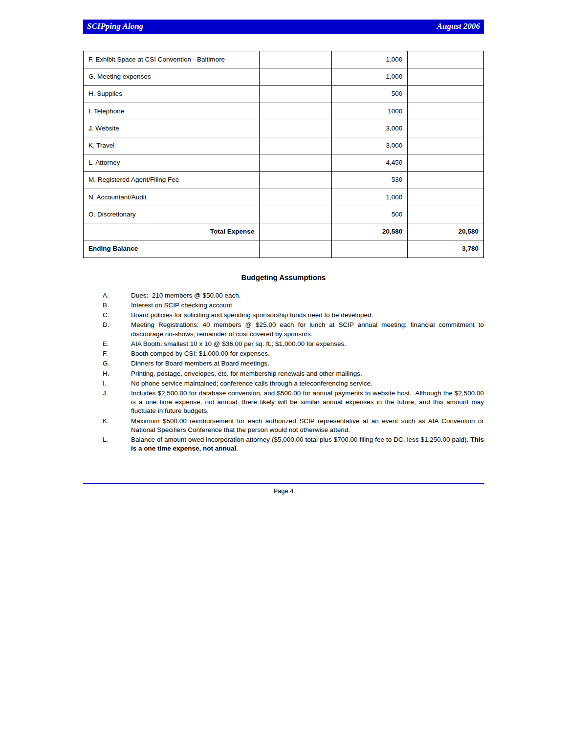SCIPping Along
August 2006
| F. Exhibit Space at CSI Convention - Baltimore | | 1,000 | |
| G. Meeting expenses | | 1,000 | |
| H. Supplies | | 500 | |
| I. Telephone | | 1000 | |
| J. Website | | 3,000 | |
| K. Travel | | 3,000 | |
| L. Attorney | | 4,450 | |
| M. Registered Agent/Filing Fee | | 530 | |
| N. Accountant/Audit | | 1,000 | |
| O. Discretionary | | 500 | |
| Total Expense | | 20,580 | 20,580 |
| Ending Balance | | | 3,780 |
Budgeting Assumptions
A.
Dues: 210 members @ $50.00 each.
B.
Interest on SCIP checking account
C.
Board policies for soliciting and spending sponsorship funds need to be developed.
D.
Meeting Registrations: 40 members @ $25.00 each for lunch at SCIP annual meeting; financial commitment to discourage no-shows; remainder of cost covered by sponsors.
E.
AIA Booth: smallest 10 x 10 @ $36.00 per sq. ft.; $1,000.00 for expenses.
F.
Booth comped by CSI; $1,000.00 for expenses.
G.
Dinners for Board members at Board meetings.
H.
Printing, postage, envelopes, etc. for membership renewals and other mailings.
I.
No phone service maintained; conference calls through a teleconferencing service.
J.
Includes $2,500.00 for database conversion, and $500.00 for annual payments to website host. Although the $2,500.00 is a one time expense, not annual, there likely will be similar annual expenses in the future, and this amount may fluctuate in future budgets.
K.
Maximum $500.00 reimbursement for each authorized SCIP representative at an event such as AIA Convention or National Specifiers Conference that the person would not otherwise attend.
L.
Balance of amount owed incorporation attorney ($5,000.00 total plus $700.00 filing fee to DC, less $1,250.00 paid). This is a one time expense, not annual.
Page 4